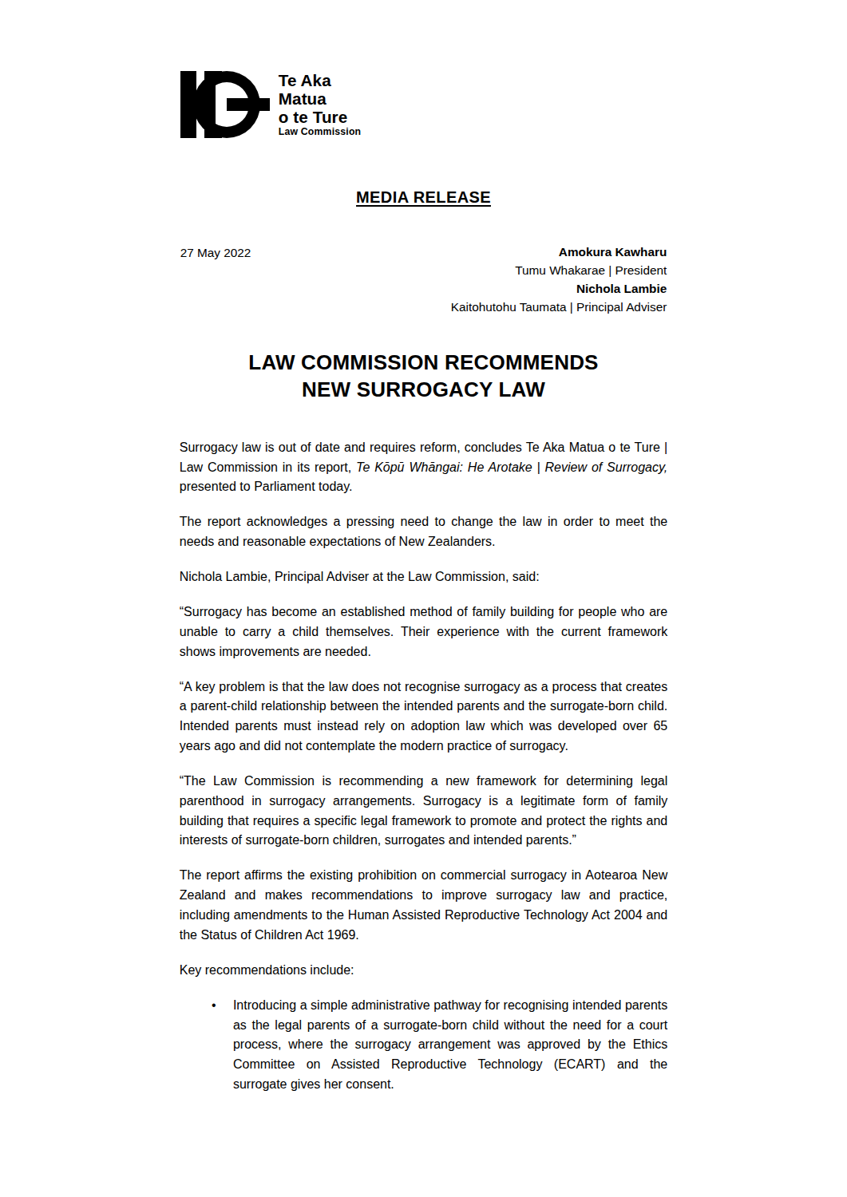| | Te Aka Matua o te Ture Law Commission |
MEDIA RELEASE
| 27 May 2022 | Amokura Kawharu Tumu Whakarae / President Nichola Lambie Kaitohutohu Taumata / Principal Adviser |
LAW COMMISSION RECOMMENDS
NEW SURROGACY LAW
Surrogacy law is out of date and requires reform, concludes Te Aka Matua o te Ture | Law Commission in its report, Te Kōpū Whāngai: He Arotake | Review of Surrogacy, presented to Parliament today.
The report acknowledges a pressing need to change the law in order to meet the needs and reasonable expectations of New Zealanders.
Nichola Lambie, Principal Adviser at the Law Commission, said:
“Surrogacy has become an established method of family building for people who are unable to carry a child themselves. Their experience with the current framework shows improvements are needed.
“A key problem is that the law does not recognise surrogacy as a process that creates a parent-child relationship between the intended parents and the surrogate-born child. Intended parents must instead rely on adoption law which was developed over 65 years ago and did not contemplate the modern practice of surrogacy.
“The Law Commission is recommending a new framework for determining legal parenthood in surrogacy arrangements. Surrogacy is a legitimate form of family building that requires a specific legal framework to promote and protect the rights and interests of surrogate-born children, surrogates and intended parents.”
The report affirms the existing prohibition on commercial surrogacy in Aotearoa New Zealand and makes recommendations to improve surrogacy law and practice, including amendments to the Human Assisted Reproductive Technology Act 2004 and the Status of Children Act 1969.
Key recommendations include:
Introducing a simple administrative pathway for recognising intended parents as the legal parents of a surrogate-born child without the need for a court process, where the surrogacy arrangement was approved by the Ethics Committee on Assisted Reproductive Technology (ECART) and the surrogate gives her consent.